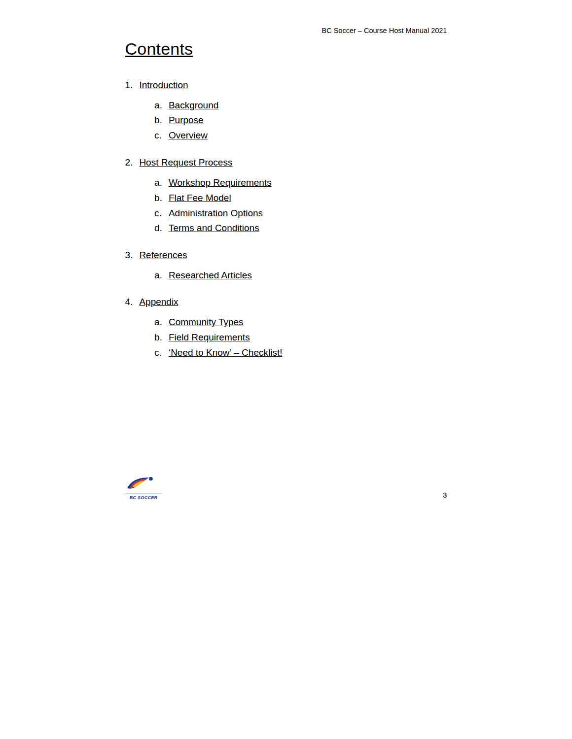BC Soccer – Course Host Manual 2021
Contents
1. Introduction
a. Background
b. Purpose
c. Overview
2. Host Request Process
a. Workshop Requirements
b. Flat Fee Model
c. Administration Options
d. Terms and Conditions
3. References
a. Researched Articles
4. Appendix
a. Community Types
b. Field Requirements
c.‘Need to Know’ – Checklist!
BC SOCCER
3